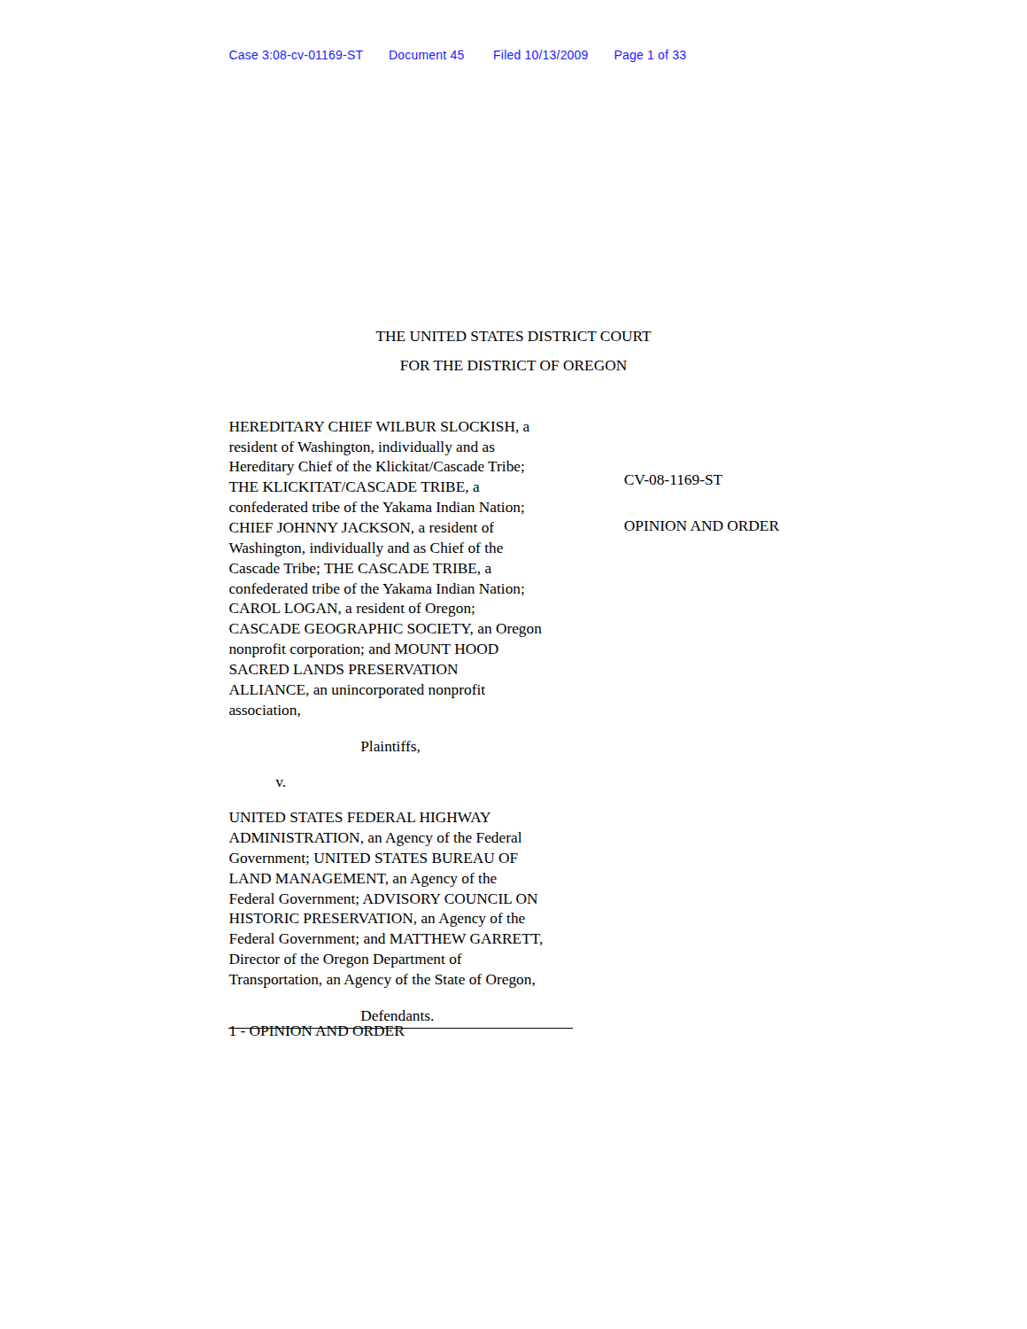Case 3:08-cv-01169-ST Document 45 Filed 10/13/2009 Page 1 of 33
THE UNITED STATES DISTRICT COURT FOR THE DISTRICT OF OREGON
| HEREDITARY CHIEF WILBUR SLOCKISH, a resident of Washington, individually and as Hereditary Chief of the Klickitat/Cascade Tribe; THE KLICKITAT/CASCADE TRIBE, a confederated tribe of the Yakama Indian Nation; CHIEF JOHNNY JACKSON, a resident of Washington, individually and as Chief of the Cascade Tribe; THE CASCADE TRIBE, a confederated tribe of the Yakama Indian Nation; CAROL LOGAN, a resident of Oregon; CASCADE GEOGRAPHIC SOCIETY, an Oregon nonprofit corporation; and MOUNT HOOD SACRED LANDS PRESERVATION ALLIANCE, an unincorporated nonprofit association, Plaintiffs, v. UNITED STATES FEDERAL HIGHWAY ADMINISTRATION, an Agency of the Federal Government; UNITED STATES BUREAU OF LAND MANAGEMENT, an Agency of the Federal Government; ADVISORY COUNCIL ON HISTORIC PRESERVATION, an Agency of the Federal Government; and MATTHEW GARRETT, Director of the Oregon Department of Transportation, an Agency of the State of Oregon, Defendants. | CV-08-1169-ST OPINION AND ORDER |
1 - OPINION AND ORDER